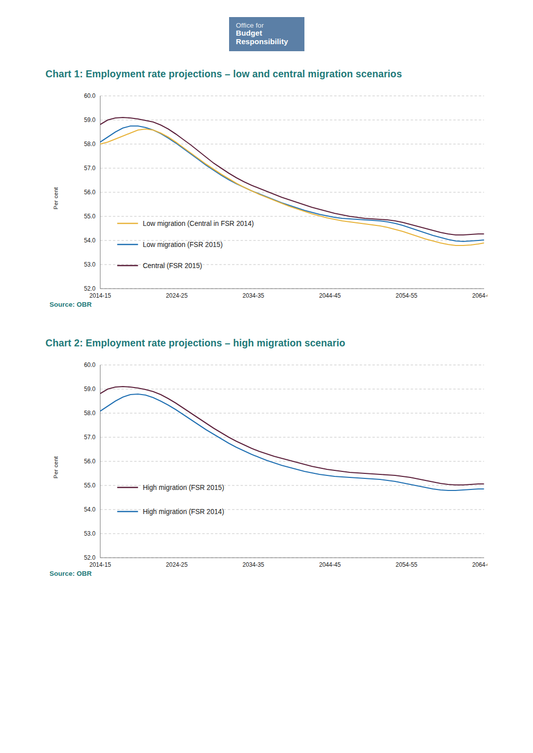Office for
Budget
Responsibility
Chart 1: Employment rate projections – low and central migration scenarios
Per cent
60.0 59.0 58.0 57.0 56.0 55.0 54.0 53.0 52.0 2014-15 2024-25 2034-35 2044-45 2054-55 2064-65 Low migration (Central in FSR 2014) Low migration (FSR 2015) Central (FSR 2015)
Source: OBR
Chart 2: Employment rate projections – high migration scenario
Per cent
60.0 59.0 58.0 57.0 56.0 55.0 54.0 53.0 52.0 2014-15 2024-25 2034-35 2044-45 2054-55 2064-65 High migration (FSR 2015) High migration (FSR 2014)
Source: OBR